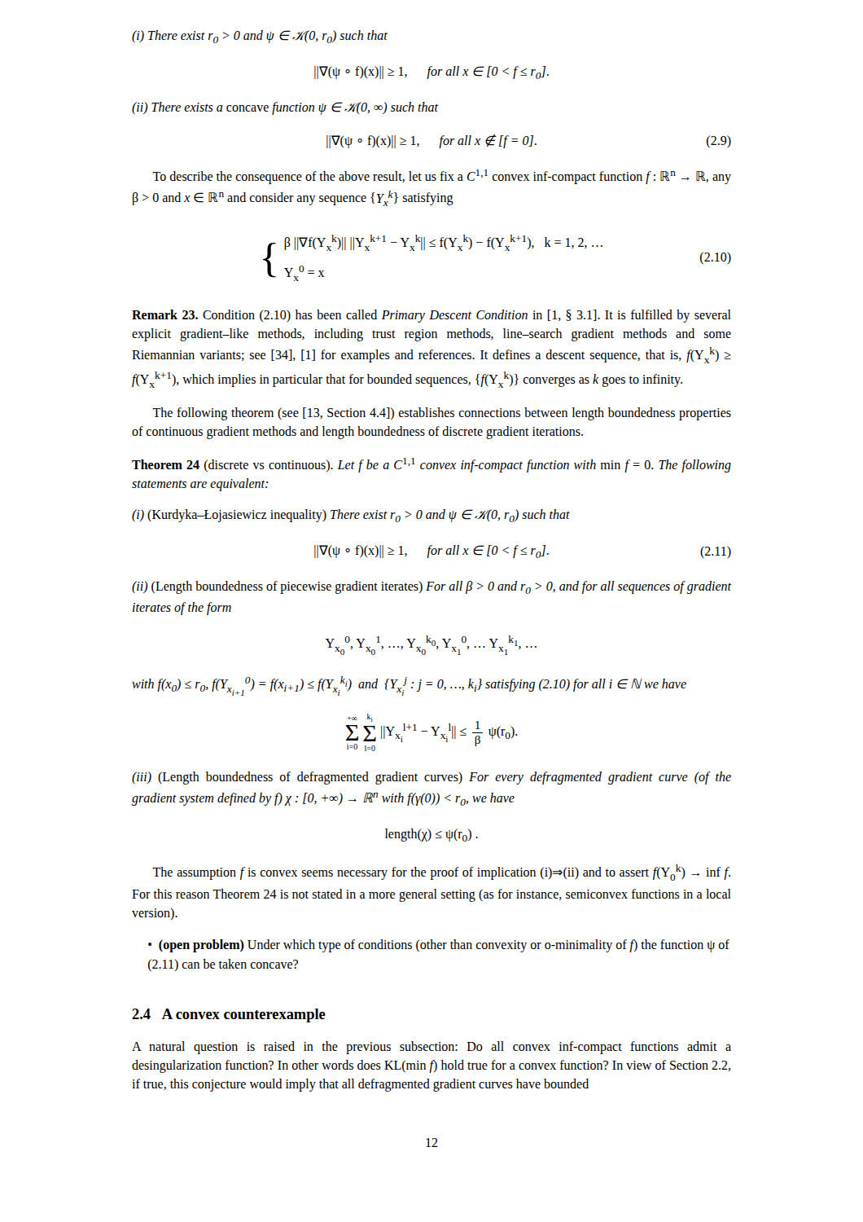(i) There exist r0 > 0 and ψ ∈ 𝒦(0, r0) such that
||∇(ψ ∘ f)(x)|| ≥ 1, for all x ∈ [0 < f ≤ r0].
(ii) There exists a concave function ψ ∈ 𝒦(0, ∞) such that
||∇(ψ ∘ f)(x)|| ≥ 1, for all x ∉ [f = 0]. (2.9)
To describe the consequence of the above result, let us fix a C1,1 convex inf-compact function f : ℝn → ℝ, any β > 0 and x ∈ ℝn and consider any sequence {Yxk} satisfying
{
β ||∇f(Yxk)|| ||Yxk+1 − Yxk|| ≤ f(Yxk) − f(Yxk+1), k = 1, 2, …
Yx0 = x
(2.10)
Remark 23. Condition (2.10) has been called Primary Descent Condition in [1, § 3.1]. It is fulfilled by several explicit gradient–like methods, including trust region methods, line–search gradient methods and some Riemannian variants; see [34], [1] for examples and references. It defines a descent sequence, that is, f(Yxk) ≥ f(Yxk+1), which implies in particular that for bounded sequences, {f(Yxk)} converges as k goes to infinity.
The following theorem (see [13, Section 4.4]) establishes connections between length boundedness properties of continuous gradient methods and length boundedness of discrete gradient iterations.
Theorem 24 (discrete vs continuous). Let f be a C1,1 convex inf-compact function with min f = 0. The following statements are equivalent:
(i) (Kurdyka–Łojasiewicz inequality) There exist r0 > 0 and ψ ∈ 𝒦(0, r0) such that
||∇(ψ ∘ f)(x)|| ≥ 1, for all x ∈ [0 < f ≤ r0]. (2.11)
(ii) (Length boundedness of piecewise gradient iterates) For all β > 0 and r0 > 0, and for all sequences of gradient iterates of the form
Yx00, Yx01, …, Yx0k0, Yx10, … Yx1k1, …
with f(x0) ≤ r0, f(Yxi+10) = f(xi+1) ≤ f(Yxiki) and {Yxij : j = 0, …, ki} satisfying (2.10) for all i ∈ ℕ we have
+∞Σi=0 ki Σl=0 ||Yxil+1 − Yxil|| ≤ 1 β ψ(r0).
(iii) (Length boundedness of defragmented gradient curves) For every defragmented gradient curve (of the gradient system defined by f) χ : [0, +∞) → ℝn with f(γ(0)) < r0, we have
length(χ) ≤ ψ(r0) .
The assumption f is convex seems necessary for the proof of implication (i)⇒(ii) and to assert f(Y0k) → inf f. For this reason Theorem 24 is not stated in a more general setting (as for instance, semiconvex functions in a local version).
(open problem) Under which type of conditions (other than convexity or o-minimality of f) the function ψ of (2.11) can be taken concave?
2.4 A convex counterexample
A natural question is raised in the previous subsection: Do all convex inf-compact functions admit a desingularization function? In other words does KL(min f) hold true for a convex function? In view of Section 2.2, if true, this conjecture would imply that all defragmented gradient curves have bounded
12